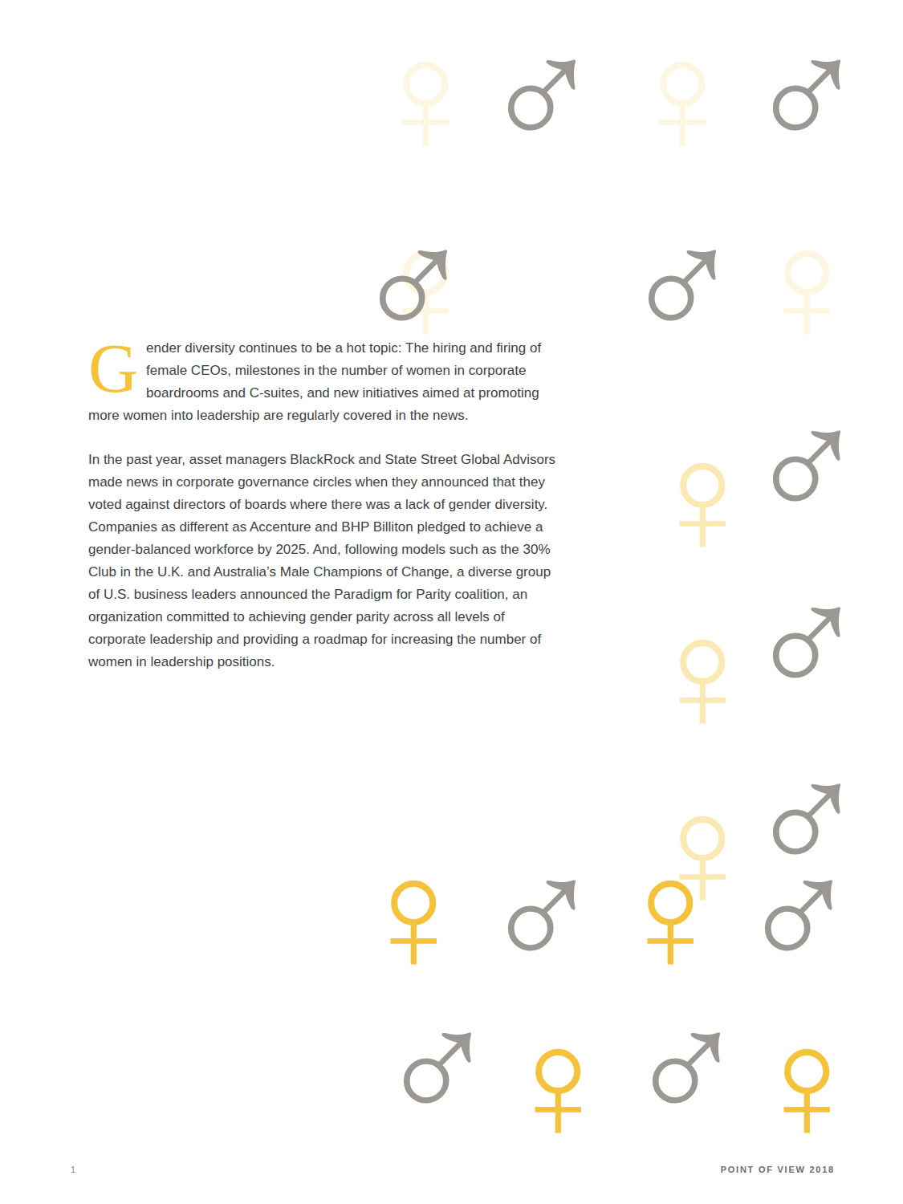♀ ♂ ♀ ♂ ♀ ♂ ♂ ♀ ♂ ♀ ♂ ♀ ♂ ♀ ♀ ♂ ♀ ♂ ♂ ♀ ♂ ♀
Gender diversity continues to be a hot topic: The hiring and firing of female CEOs, milestones in the number of women in corporate boardrooms and C-suites, and new initiatives aimed at promoting more women into leadership are regularly covered in the news.
In the past year, asset managers BlackRock and State Street Global Advisors made news in corporate governance circles when they announced that they voted against directors of boards where there was a lack of gender diversity. Companies as different as Accenture and BHP Billiton pledged to achieve a gender-balanced workforce by 2025. And, following models such as the 30% Club in the U.K. and Australia’s Male Champions of Change, a diverse group of U.S. business leaders announced the Paradigm for Parity coalition, an organization committed to achieving gender parity across all levels of corporate leadership and providing a roadmap for increasing the number of women in leadership positions.
1 POINT OF VIEW 2018